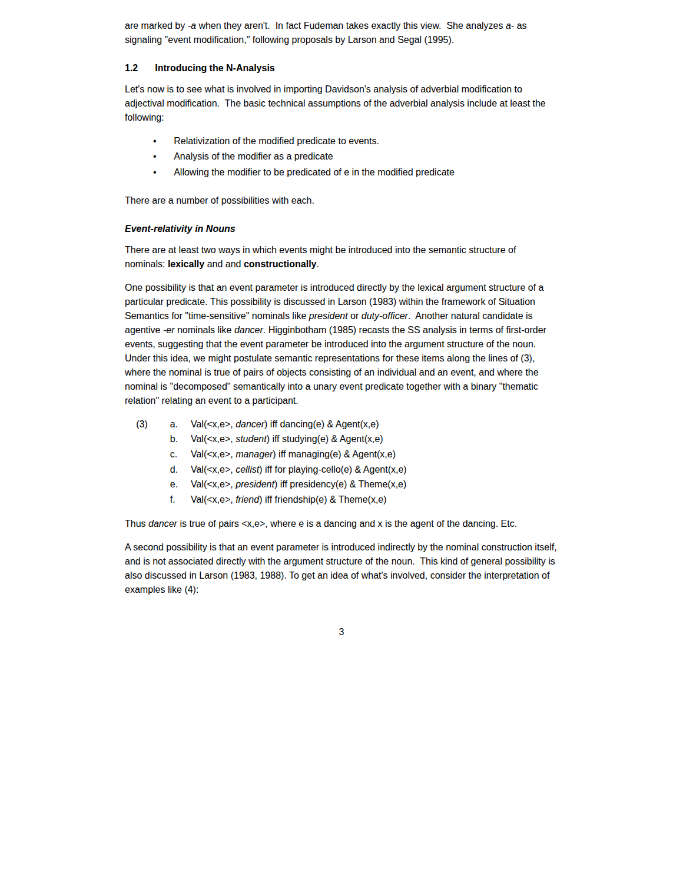are marked by -a when they aren't. In fact Fudeman takes exactly this view. She analyzes a- as signaling "event modification," following proposals by Larson and Segal (1995).
1.2 Introducing the N-Analysis
Let's now is to see what is involved in importing Davidson's analysis of adverbial modification to adjectival modification. The basic technical assumptions of the adverbial analysis include at least the following:
Relativization of the modified predicate to events.
Analysis of the modifier as a predicate
Allowing the modifier to be predicated of e in the modified predicate
There are a number of possibilities with each.
Event-relativity in Nouns
There are at least two ways in which events might be introduced into the semantic structure of nominals: lexically and and constructionally.
One possibility is that an event parameter is introduced directly by the lexical argument structure of a particular predicate. This possibility is discussed in Larson (1983) within the framework of Situation Semantics for "time-sensitive" nominals like president or duty-officer. Another natural candidate is agentive -er nominals like dancer. Higginbotham (1985) recasts the SS analysis in terms of first-order events, suggesting that the event parameter be introduced into the argument structure of the noun. Under this idea, we might postulate semantic representations for these items along the lines of (3), where the nominal is true of pairs of objects consisting of an individual and an event, and where the nominal is "decomposed" semantically into a unary event predicate together with a binary "thematic relation" relating an event to a participant.
| (3) | a. | Val(<x,e>, dancer ) iff dancing(e) & Agent(x,e) |
| | b. | Val(<x,e>, student ) iff studying(e) & Agent(x,e) |
| | c. | Val(<x,e>, manager ) iff managing(e) & Agent(x,e) |
| | d. | Val(<x,e>, cellist ) iff for playing-cello(e) & Agent(x,e) |
| | e. | Val(<x,e>, president ) iff presidency(e) & Theme(x,e) |
| | f. | Val(<x,e>, friend ) iff friendship(e) & Theme(x,e) |
Thus dancer is true of pairs <x,e>, where e is a dancing and x is the agent of the dancing. Etc.
A second possibility is that an event parameter is introduced indirectly by the nominal construction itself, and is not associated directly with the argument structure of the noun. This kind of general possibility is also discussed in Larson (1983, 1988). To get an idea of what's involved, consider the interpretation of examples like (4):
3